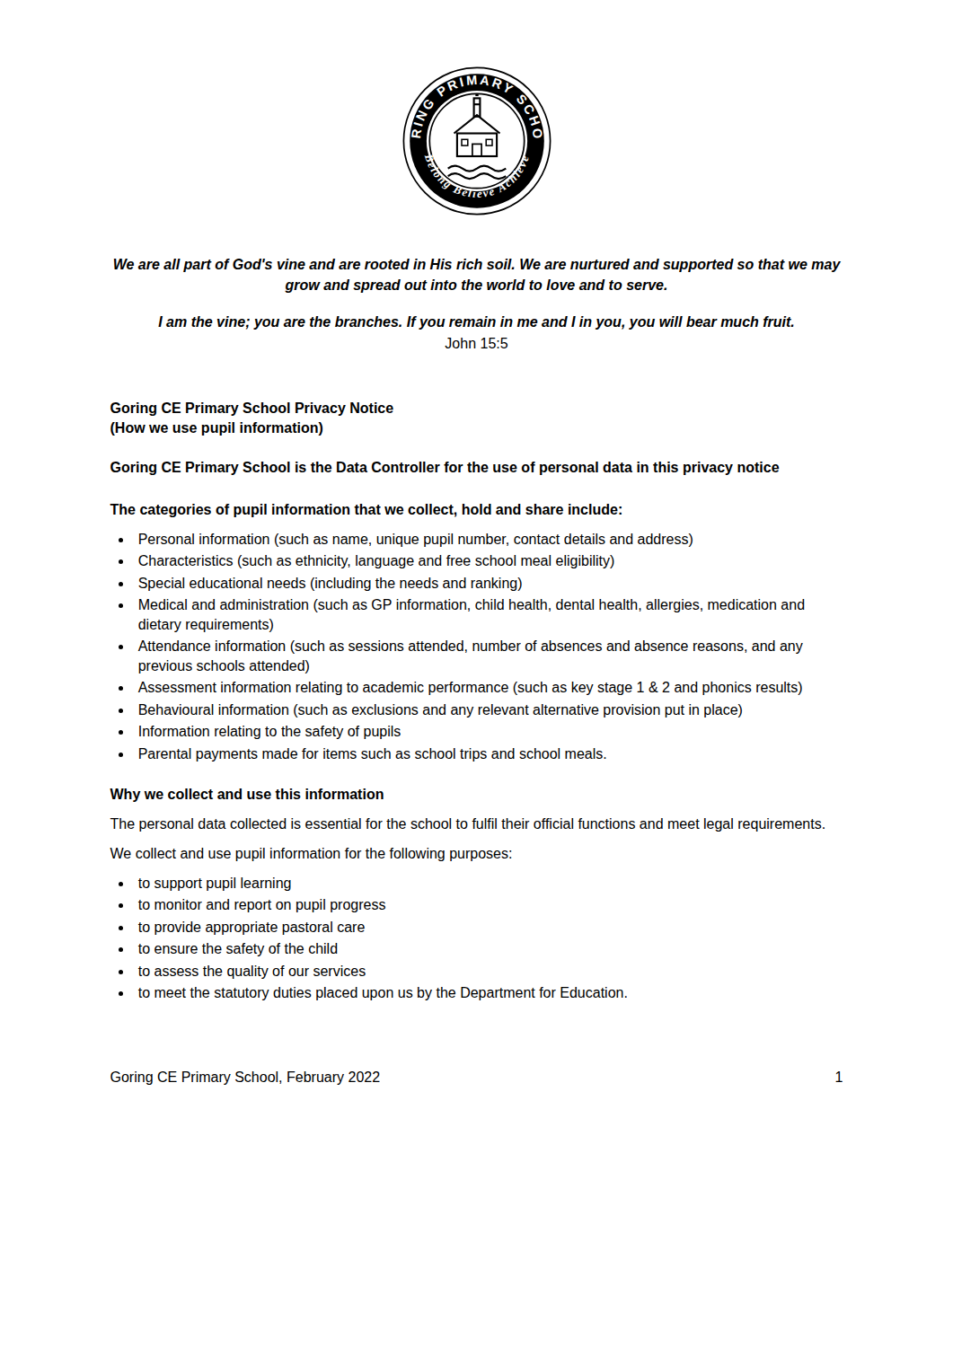GORING PRIMARY SCHOOL Belong Believe Achieve
We are all part of God's vine and are rooted in His rich soil. We are nurtured and supported so that we may grow and spread out into the world to love and to serve.
I am the vine; you are the branches. If you remain in me and I in you, you will bear much fruit.
John 15:5
Goring CE Primary School Privacy Notice
(How we use pupil information)
Goring CE Primary School is the Data Controller for the use of personal data in this privacy notice
The categories of pupil information that we collect, hold and share include:
Personal information (such as name, unique pupil number, contact details and address)
Characteristics (such as ethnicity, language and free school meal eligibility)
Special educational needs (including the needs and ranking)
Medical and administration (such as GP information, child health, dental health, allergies, medication and dietary requirements)
Attendance information (such as sessions attended, number of absences and absence reasons, and any previous schools attended)
Assessment information relating to academic performance (such as key stage 1 & 2 and phonics results)
Behavioural information (such as exclusions and any relevant alternative provision put in place)
Information relating to the safety of pupils
Parental payments made for items such as school trips and school meals.
Why we collect and use this information
The personal data collected is essential for the school to fulfil their official functions and meet legal requirements.
We collect and use pupil information for the following purposes:
to support pupil learning
to monitor and report on pupil progress
to provide appropriate pastoral care
to ensure the safety of the child
to assess the quality of our services
to meet the statutory duties placed upon us by the Department for Education.
Goring CE Primary School, February 2022 1